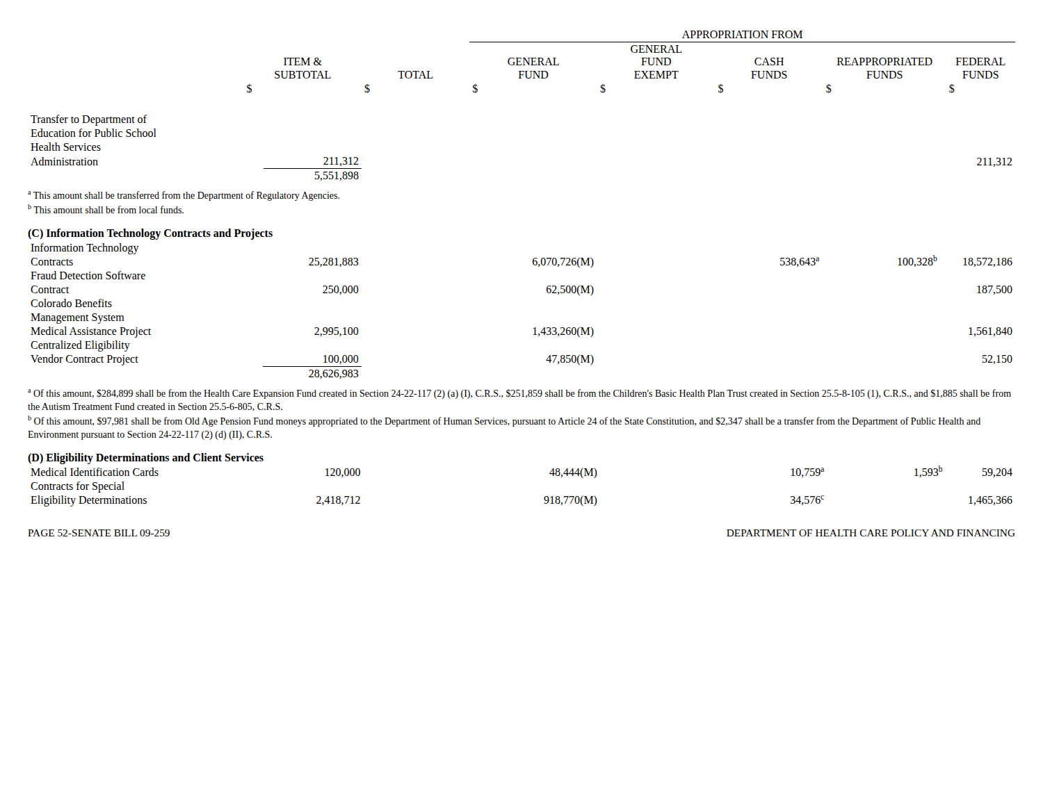| | APPROPRIATION FROM |
| | ITEM & SUBTOTAL | TOTAL | GENERAL FUND | GENERAL FUND EXEMPT | CASH FUNDS | REAPPROPRIATED FUNDS | FEDERAL FUNDS |
| | $ | | $ | | $ | | $ | | $ | | $ | | $ | |
| Transfer to Department of | |
| Education for Public School | |
| Health Services | |
| Administration | | 211,312 | | | | | | | | | | | | 211,312 |
| | | 5,551,898 | |
a This amount shall be transferred from the Department of Regulatory Agencies.
b This amount shall be from local funds.
(C) Information Technology Contracts and Projects
| Information Technology | |
| Contracts | | 25,281,883 | | | | 6,070,726(M) | | | | 538,643 a | | 100,328 b | | 18,572,186 |
| Fraud Detection Software | |
| Contract | | 250,000 | | | | 62,500(M) | | | | | | | | 187,500 |
| Colorado Benefits | |
| Management System | |
| Medical Assistance Project | | 2,995,100 | | | | 1,433,260(M) | | | | | | | | 1,561,840 |
| Centralized Eligibility | |
| Vendor Contract Project | | 100,000 | | | | 47,850(M) | | | | | | | | 52,150 |
| | | 28,626,983 | |
a Of this amount, $284,899 shall be from the Health Care Expansion Fund created in Section 24-22-117 (2) (a) (I), C.R.S., $251,859 shall be from the Children's Basic Health Plan Trust created in Section 25.5-8-105 (1), C.R.S., and $1,885 shall be from the Autism Treatment Fund created in Section 25.5-6-805, C.R.S.
b Of this amount, $97,981 shall be from Old Age Pension Fund moneys appropriated to the Department of Human Services, pursuant to Article 24 of the State Constitution, and $2,347 shall be a transfer from the Department of Public Health and Environment pursuant to Section 24-22-117 (2) (d) (II), C.R.S.
(D) Eligibility Determinations and Client Services
| Medical Identification Cards | | 120,000 | | | | 48,444(M) | | | | 10,759 a | | 1,593 b | | 59,204 |
| Contracts for Special | |
| Eligibility Determinations | | 2,418,712 | | | | 918,770(M) | | | | 34,576 c | | | | 1,465,366 |
PAGE 52-SENATE BILL 09-259
DEPARTMENT OF HEALTH CARE POLICY AND FINANCING